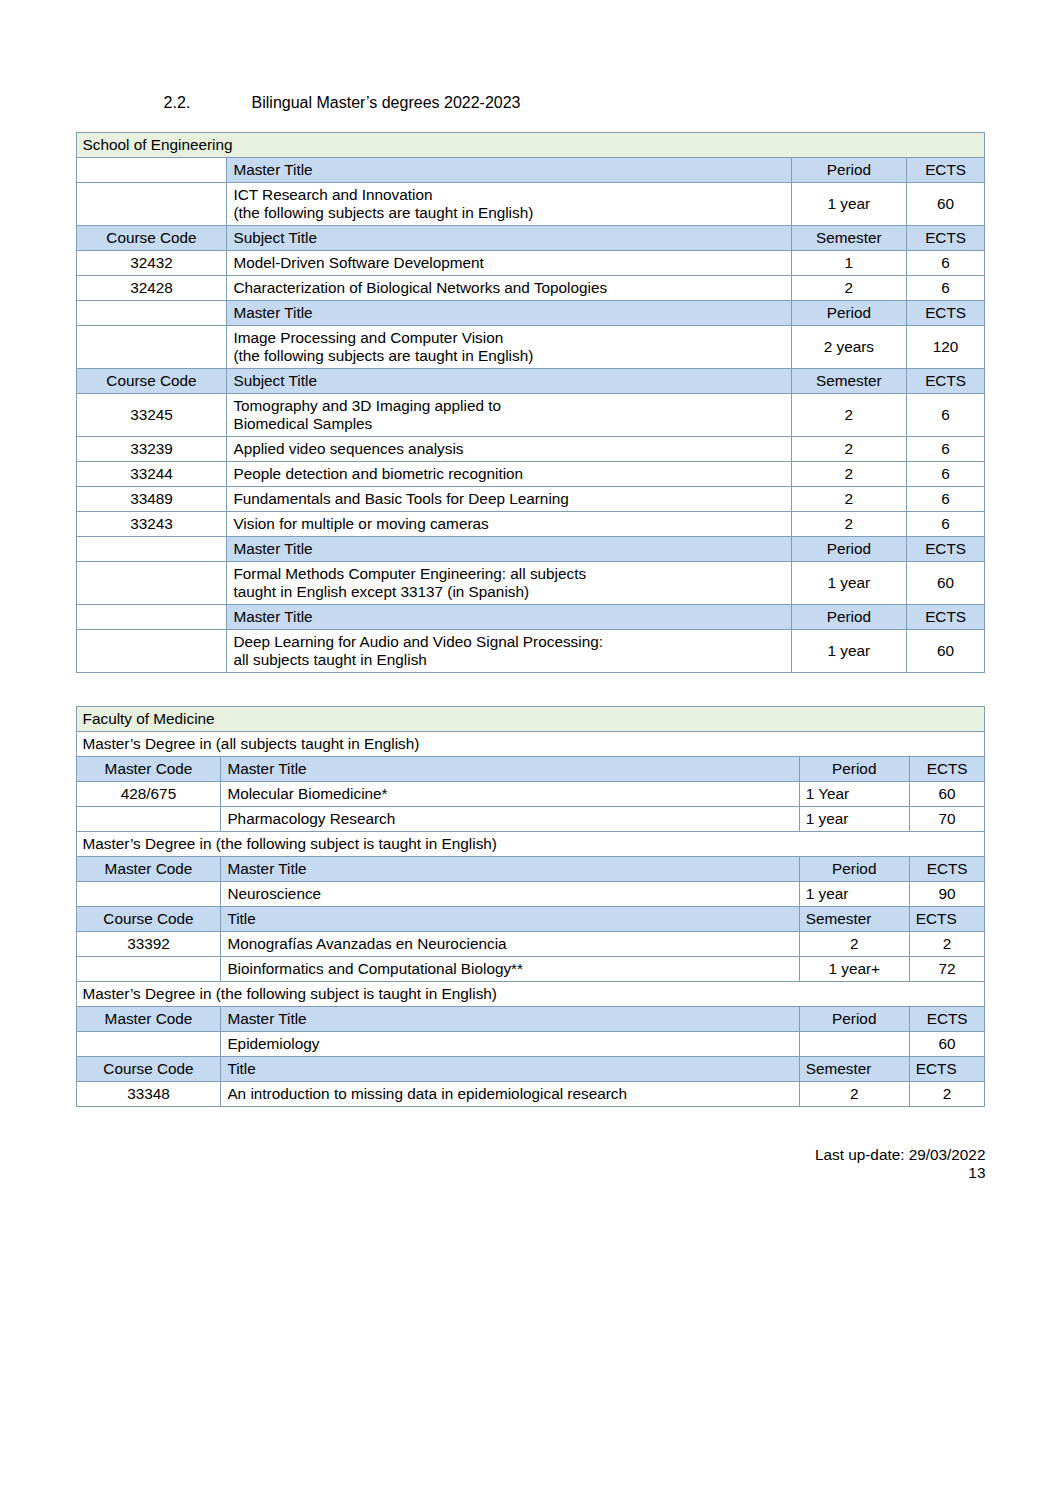2.2. Bilingual Master’s degrees 2022-2023
| School of Engineering |
| | Master Title | Period | ECTS |
| | ICT Research and Innovation (the following subjects are taught in English) | 1 year | 60 |
| Course Code | Subject Title | Semester | ECTS |
| 32432 | Model-Driven Software Development | 1 | 6 |
| 32428 | Characterization of Biological Networks and Topologies | 2 | 6 |
| | Master Title | Period | ECTS |
| | Image Processing and Computer Vision (the following subjects are taught in English) | 2 years | 120 |
| Course Code | Subject Title | Semester | ECTS |
| 33245 | Tomography and 3D Imaging applied to Biomedical Samples | 2 | 6 |
| 33239 | Applied video sequences analysis | 2 | 6 |
| 33244 | People detection and biometric recognition | 2 | 6 |
| 33489 | Fundamentals and Basic Tools for Deep Learning | 2 | 6 |
| 33243 | Vision for multiple or moving cameras | 2 | 6 |
| | Master Title | Period | ECTS |
| | Formal Methods Computer Engineering: all subjects taught in English except 33137 (in Spanish) | 1 year | 60 |
| | Master Title | Period | ECTS |
| | Deep Learning for Audio and Video Signal Processing: all subjects taught in English | 1 year | 60 |
| Faculty of Medicine |
| Master’s Degree in (all subjects taught in English) |
| Master Code | Master Title | Period | ECTS |
| 428/675 | Molecular Biomedicine* | 1 Year | 60 |
| | Pharmacology Research | 1 year | 70 |
| Master’s Degree in (the following subject is taught in English) |
| Master Code | Master Title | Period | ECTS |
| | Neuroscience | 1 year | 90 |
| Course Code | Title | Semester | ECTS |
| 33392 | Monografías Avanzadas en Neurociencia | 2 | 2 |
| | Bioinformatics and Computational Biology** | 1 year+ | 72 |
| Master’s Degree in (the following subject is taught in English) |
| Master Code | Master Title | Period | ECTS |
| | Epidemiology | | 60 |
| Course Code | Title | Semester | ECTS |
| 33348 | An introduction to missing data in epidemiological research | 2 | 2 |
Last up-date: 29/03/2022
13